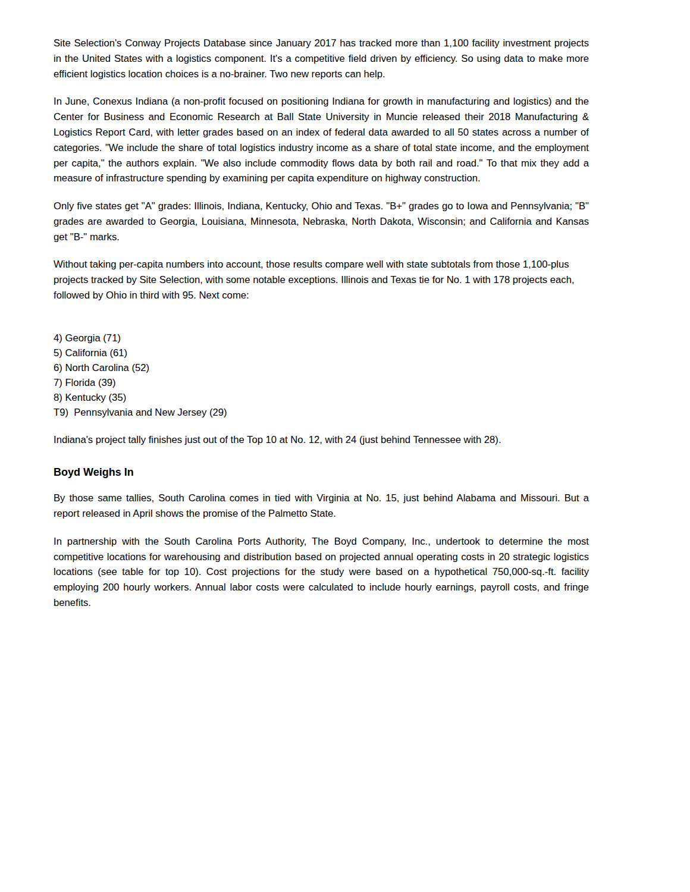Site Selection's Conway Projects Database since January 2017 has tracked more than 1,100 facility investment projects in the United States with a logistics component. It's a competitive field driven by efficiency. So using data to make more efficient logistics location choices is a no-brainer. Two new reports can help.
In June, Conexus Indiana (a non-profit focused on positioning Indiana for growth in manufacturing and logistics) and the Center for Business and Economic Research at Ball State University in Muncie released their 2018 Manufacturing & Logistics Report Card, with letter grades based on an index of federal data awarded to all 50 states across a number of categories. "We include the share of total logistics industry income as a share of total state income, and the employment per capita," the authors explain. "We also include commodity flows data by both rail and road." To that mix they add a measure of infrastructure spending by examining per capita expenditure on highway construction.
Only five states get "A" grades: Illinois, Indiana, Kentucky, Ohio and Texas. "B+" grades go to Iowa and Pennsylvania; "B" grades are awarded to Georgia, Louisiana, Minnesota, Nebraska, North Dakota, Wisconsin; and California and Kansas get "B-" marks.
Without taking per-capita numbers into account, those results compare well with state subtotals from those 1,100-plus projects tracked by Site Selection, with some notable exceptions. Illinois and Texas tie for No. 1 with 178 projects each, followed by Ohio in third with 95. Next come:
4) Georgia (71)
5) California (61)
6) North Carolina (52)
7) Florida (39)
8) Kentucky (35)
T9) Pennsylvania and New Jersey (29)
Indiana's project tally finishes just out of the Top 10 at No. 12, with 24 (just behind Tennessee with 28).
Boyd Weighs In
By those same tallies, South Carolina comes in tied with Virginia at No. 15, just behind Alabama and Missouri. But a report released in April shows the promise of the Palmetto State.
In partnership with the South Carolina Ports Authority, The Boyd Company, Inc., undertook to determine the most competitive locations for warehousing and distribution based on projected annual operating costs in 20 strategic logistics locations (see table for top 10). Cost projections for the study were based on a hypothetical 750,000-sq.-ft. facility employing 200 hourly workers. Annual labor costs were calculated to include hourly earnings, payroll costs, and fringe benefits.